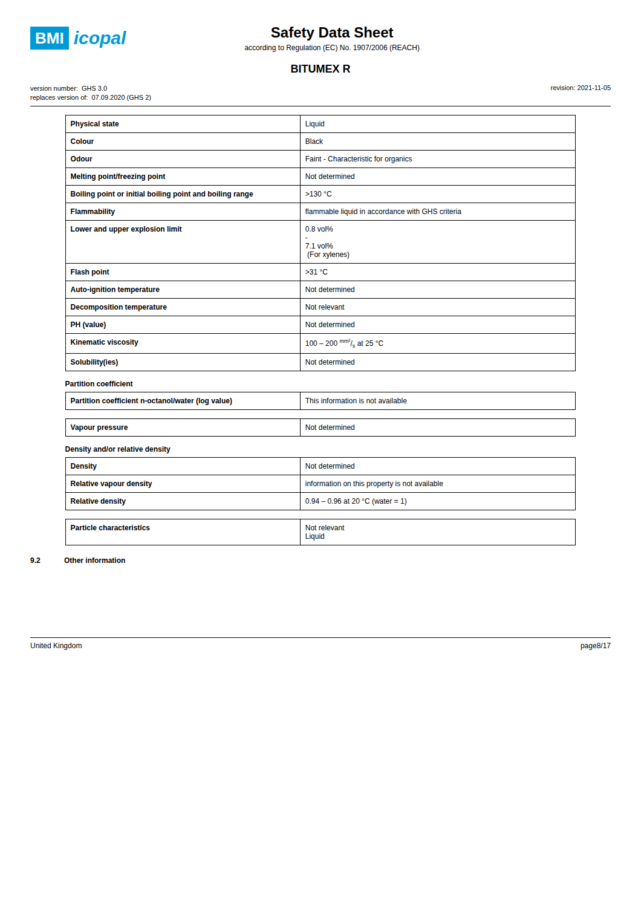BMI icopal
Safety Data Sheet
according to Regulation (EC) No. 1907/2006 (REACH)
BITUMEX R
version number: GHS 3.0
replaces version of: 07.09.2020 (GHS 2)
revision: 2021-11-05
| Physical state | Liquid |
| Colour | Black |
| Odour | Faint - Characteristic for organics |
| Melting point/freezing point | Not determined |
| Boiling point or initial boiling point and boiling range | >130 °C |
| Flammability | flammable liquid in accordance with GHS criteria |
| Lower and upper explosion limit | 0.8 vol% - 7.1 vol% (For xylenes) |
| Flash point | >31 °C |
| Auto-ignition temperature | Not determined |
| Decomposition temperature | Not relevant |
| PH (value) | Not determined |
| Kinematic viscosity | 100 – 200 mm² / s at 25 °C |
| Solubility(ies) | Not determined |
Partition coefficient
| Partition coefficient n-octanol/water (log value) | This information is not available |
| Vapour pressure | Not determined |
Density and/or relative density
| Density | Not determined |
| Relative vapour density | information on this property is not available |
| Relative density | 0.94 – 0.96 at 20 °C (water = 1) |
| Particle characteristics | Not relevant Liquid |
9.2 Other information
United Kingdom
page8/17